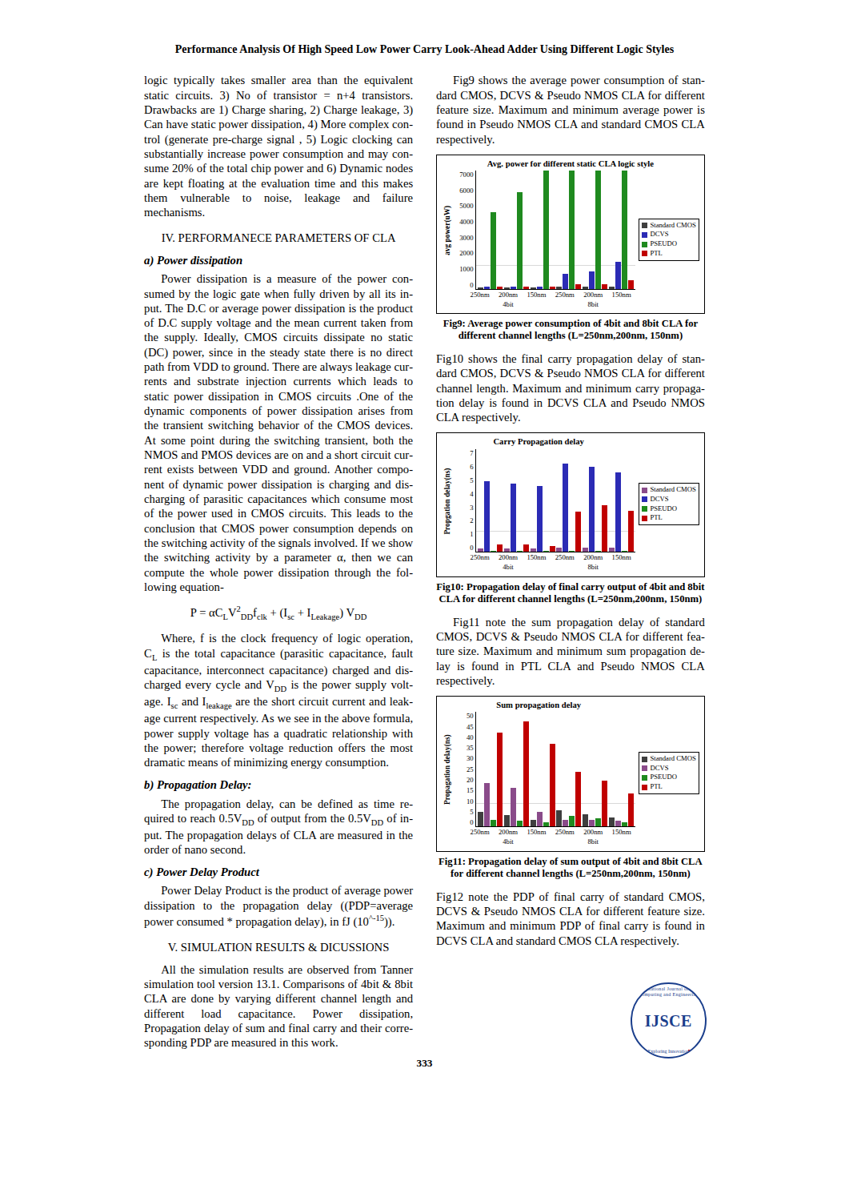Performance Analysis Of High Speed Low Power Carry Look-Ahead Adder Using Different Logic Styles
logic typically takes smaller area than the equivalent static circuits. 3) No of transistor = n+4 transistors. Drawbacks are 1) Charge sharing, 2) Charge leakage, 3) Can have static power dissipation, 4) More complex control (generate pre-charge signal , 5) Logic clocking can substantially increase power consumption and may consume 20% of the total chip power and 6) Dynamic nodes are kept floating at the evaluation time and this makes them vulnerable to noise, leakage and failure mechanisms.
IV. Performanece Parameters Of CLA
a) Power dissipation
Power dissipation is a measure of the power consumed by the logic gate when fully driven by all its input. The D.C or average power dissipation is the product of D.C supply voltage and the mean current taken from the supply. Ideally, CMOS circuits dissipate no static (DC) power, since in the steady state there is no direct path from VDD to ground. There are always leakage currents and substrate injection currents which leads to static power dissipation in CMOS circuits .One of the dynamic components of power dissipation arises from the transient switching behavior of the CMOS devices. At some point during the switching transient, both the NMOS and PMOS devices are on and a short circuit current exists between VDD and ground. Another component of dynamic power dissipation is charging and discharging of parasitic capacitances which consume most of the power used in CMOS circuits. This leads to the conclusion that CMOS power consumption depends on the switching activity of the signals involved. If we show the switching activity by a parameter α, then we can compute the whole power dissipation through the following equation-
P = αCLV2DDfclk + (Isc + ILeakage) VDD
Where, f is the clock frequency of logic operation, CL is the total capacitance (parasitic capacitance, fault capacitance, interconnect capacitance) charged and discharged every cycle and VDD is the power supply voltage. Isc and Ileakage are the short circuit current and leakage current respectively. As we see in the above formula, power supply voltage has a quadratic relationship with the power; therefore voltage reduction offers the most dramatic means of minimizing energy consumption.
b) Propagation Delay:
The propagation delay, can be defined as time required to reach 0.5VDD of output from the 0.5VDD of input. The propagation delays of CLA are measured in the order of nano second.
c) Power Delay Product
Power Delay Product is the product of average power dissipation to the propagation delay ((PDP=average power consumed * propagation delay), in fJ (10^-15)).
V. Simulation Results & Dicussions
All the simulation results are observed from Tanner simulation tool version 13.1. Comparisons of 4bit & 8bit CLA are done by varying different channel length and different load capacitance. Power dissipation, Propagation delay of sum and final carry and their corresponding PDP are measured in this work.
Fig9 shows the average power consumption of standard CMOS, DCVS & Pseudo NMOS CLA for different feature size. Maximum and minimum average power is found in Pseudo NMOS CLA and standard CMOS CLA respectively.
Avg. power for different static CLA logic style
avg power(uW)
70006000500040003000200010000
250nm 200nm 150nm 250nm 200nm 150nm
4bit 8bit
Standard CMOS
DCVS
PSEUDO
PTL
Fig9: Average power consumption of 4bit and 8bit CLA for different channel lengths (L=250nm,200nm, 150nm)
Fig10 shows the final carry propagation delay of standard CMOS, DCVS & Pseudo NMOS CLA for different channel length. Maximum and minimum carry propagation delay is found in DCVS CLA and Pseudo NMOS CLA respectively.
Carry Propagation delay
Propgation delay(ns)
76543210
250nm 200nm 150nm 250nm 200nm 150nm
4bit 8bit
Standard CMOS
DCVS
PSEUDO
PTL
Fig10: Propagation delay of final carry output of 4bit and 8bit CLA for different channel lengths (L=250nm,200nm, 150nm)
Fig11 note the sum propagation delay of standard CMOS, DCVS & Pseudo NMOS CLA for different feature size. Maximum and minimum sum propagation delay is found in PTL CLA and Pseudo NMOS CLA respectively.
Sum propagation delay
Propagation delay(ns)
50454035302520151050
250nm 200nm 150nm 250nm 200nm 150nm
4bit 8bit
Standard CMOS
DCVS
PSEUDO
PTL
Fig11: Propagation delay of sum output of 4bit and 8bit CLA for different channel lengths (L=250nm,200nm, 150nm)
Fig12 note the PDP of final carry of standard CMOS, DCVS & Pseudo NMOS CLA for different feature size. Maximum and minimum PDP of final carry is found in DCVS CLA and standard CMOS CLA respectively.
333
International Journal of Soft Computing and Engineering
IJSCE
Exploring Innovation